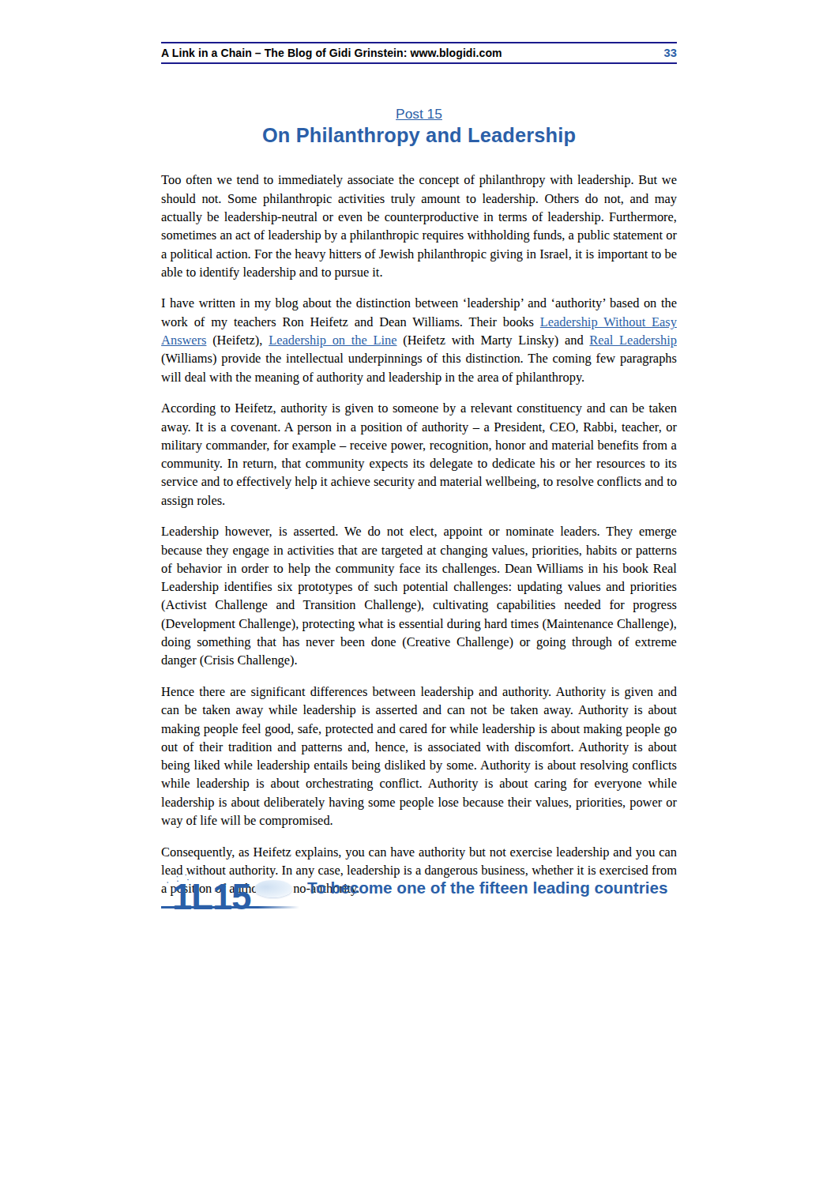A Link in a Chain – The Blog of Gidi Grinstein: www.blogidi.com
33
Post 15
On Philanthropy and Leadership
Too often we tend to immediately associate the concept of philanthropy with leadership. But we should not. Some philanthropic activities truly amount to leadership. Others do not, and may actually be leadership-neutral or even be counterproductive in terms of leadership. Furthermore, sometimes an act of leadership by a philanthropic requires withholding funds, a public statement or a political action. For the heavy hitters of Jewish philanthropic giving in Israel, it is important to be able to identify leadership and to pursue it.
I have written in my blog about the distinction between ‘leadership’ and ‘authority’ based on the work of my teachers Ron Heifetz and Dean Williams. Their books Leadership Without Easy Answers (Heifetz), Leadership on the Line (Heifetz with Marty Linsky) and Real Leadership (Williams) provide the intellectual underpinnings of this distinction. The coming few paragraphs will deal with the meaning of authority and leadership in the area of philanthropy.
According to Heifetz, authority is given to someone by a relevant constituency and can be taken away. It is a covenant. A person in a position of authority – a President, CEO, Rabbi, teacher, or military commander, for example – receive power, recognition, honor and material benefits from a community. In return, that community expects its delegate to dedicate his or her resources to its service and to effectively help it achieve security and material wellbeing, to resolve conflicts and to assign roles.
Leadership however, is asserted. We do not elect, appoint or nominate leaders. They emerge because they engage in activities that are targeted at changing values, priorities, habits or patterns of behavior in order to help the community face its challenges. Dean Williams in his book Real Leadership identifies six prototypes of such potential challenges: updating values and priorities (Activist Challenge and Transition Challenge), cultivating capabilities needed for progress (Development Challenge), protecting what is essential during hard times (Maintenance Challenge), doing something that has never been done (Creative Challenge) or going through of extreme danger (Crisis Challenge).
Hence there are significant differences between leadership and authority. Authority is given and can be taken away while leadership is asserted and can not be taken away. Authority is about making people feel good, safe, protected and cared for while leadership is about making people go out of their tradition and patterns and, hence, is associated with discomfort. Authority is about being liked while leadership entails being disliked by some. Authority is about resolving conflicts while leadership is about orchestrating conflict. Authority is about caring for everyone while leadership is about deliberately having some people lose because their values, priorities, power or way of life will be compromised.
Consequently, as Heifetz explains, you can have authority but not exercise leadership and you can lead without authority. In any case, leadership is a dangerous business, whether it is exercised from a position of authority or no-authority.
· · · · ·
· · ·
1L15
To become one of the fifteen leading countries